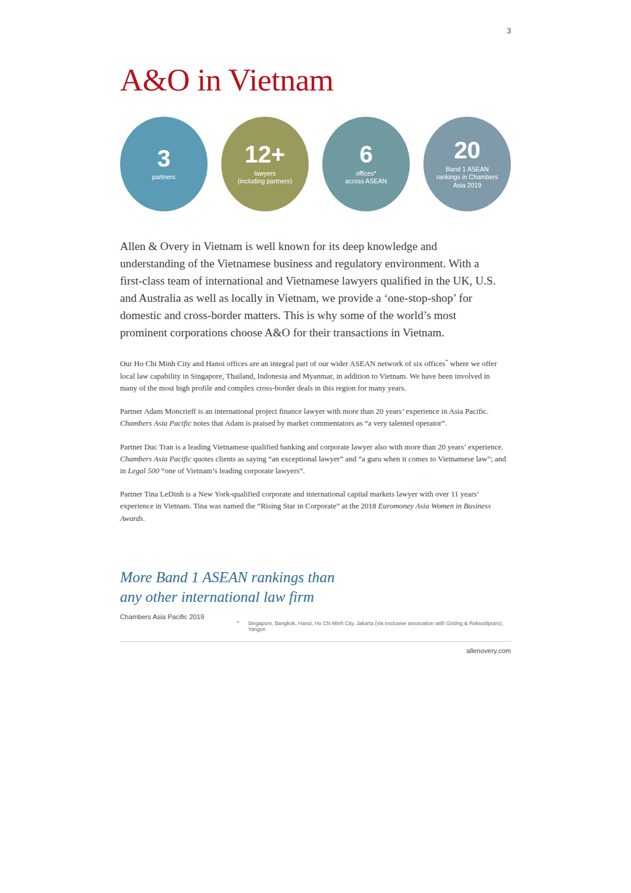3
A&O in Vietnam
3
partners
12+
lawyers
(including partners)
6
offices*
across ASEAN
20
Band 1 ASEAN
rankings in Chambers
Asia 2019
Allen & Overy in Vietnam is well known for its deep knowledge and understanding of the Vietnamese business and regulatory environment. With a first-class team of international and Vietnamese lawyers qualified in the UK, U.S. and Australia as well as locally in Vietnam, we provide a ‘one-stop-shop’ for domestic and cross-border matters. This is why some of the world’s most prominent corporations choose A&O for their transactions in Vietnam.
Our Ho Chi Minh City and Hanoi offices are an integral part of our wider ASEAN network of six offices* where we offer local law capability in Singapore, Thailand, Indonesia and Myanmar, in addition to Vietnam. We have been involved in many of the most high profile and complex cross-border deals in this region for many years.
Partner Adam Moncrieff is an international project finance lawyer with more than 20 years’ experience in Asia Pacific. Chambers Asia Pacific notes that Adam is praised by market commentators as “a very talented operator”.
Partner Duc Tran is a leading Vietnamese qualified banking and corporate lawyer also with more than 20 years’ experience. Chambers Asia Pacific quotes clients as saying “an exceptional lawyer” and “a guru when it comes to Vietnamese law”; and in Legal 500 “one of Vietnam’s leading corporate lawyers”.
Partner Tina LeDinh is a New York-qualified corporate and international capital markets lawyer with over 11 years’ experience in Vietnam. Tina was named the “Rising Star in Corporate” at the 2018 Euromoney Asia Women in Business Awards.
More Band 1 ASEAN rankings than
any other international law firm
Chambers Asia Pacific 2019
* Singapore, Bangkok, Hanoi, Ho Chi Minh City, Jakarta (via exclusive association with Ginting & Reksodiputro), Yangon
allenovery.com